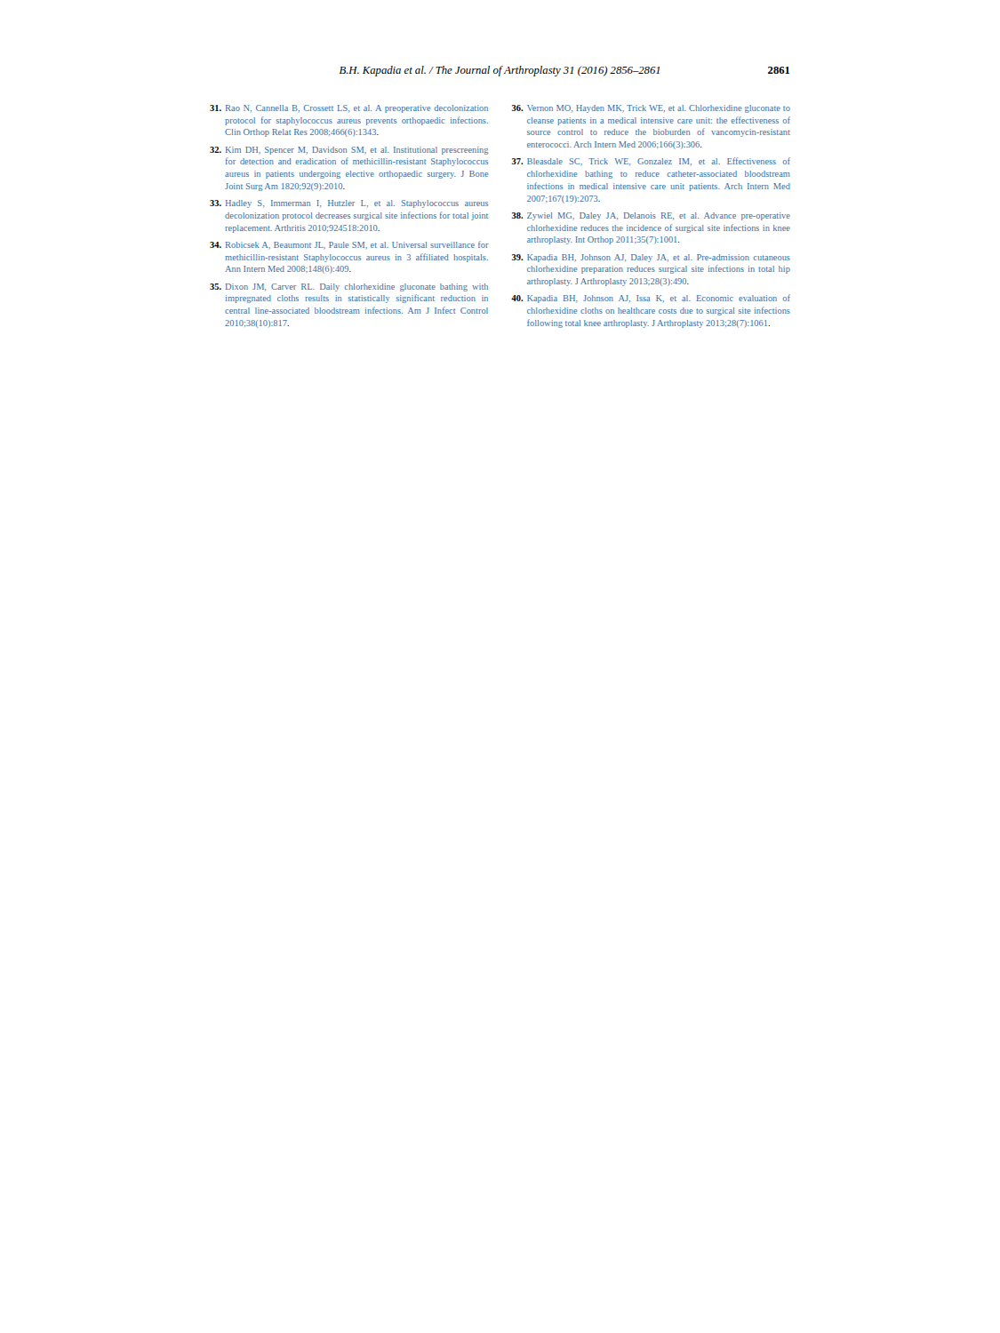B.H. Kapadia et al. / The Journal of Arthroplasty 31 (2016) 2856–2861 2861
31. Rao N, Cannella B, Crossett LS, et al. A preoperative decolonization protocol for staphylococcus aureus prevents orthopaedic infections. Clin Orthop Relat Res 2008;466(6):1343.
32. Kim DH, Spencer M, Davidson SM, et al. Institutional prescreening for detection and eradication of methicillin-resistant Staphylococcus aureus in patients undergoing elective orthopaedic surgery. J Bone Joint Surg Am 1820;92(9):2010.
33. Hadley S, Immerman I, Hutzler L, et al. Staphylococcus aureus decolonization protocol decreases surgical site infections for total joint replacement. Arthritis 2010;924518:2010.
34. Robicsek A, Beaumont JL, Paule SM, et al. Universal surveillance for methicillin-resistant Staphylococcus aureus in 3 affiliated hospitals. Ann Intern Med 2008;148(6):409.
35. Dixon JM, Carver RL. Daily chlorhexidine gluconate bathing with impregnated cloths results in statistically significant reduction in central line-associated bloodstream infections. Am J Infect Control 2010;38(10):817.
36. Vernon MO, Hayden MK, Trick WE, et al. Chlorhexidine gluconate to cleanse patients in a medical intensive care unit: the effectiveness of source control to reduce the bioburden of vancomycin-resistant enterococci. Arch Intern Med 2006;166(3):306.
37. Bleasdale SC, Trick WE, Gonzalez IM, et al. Effectiveness of chlorhexidine bathing to reduce catheter-associated bloodstream infections in medical intensive care unit patients. Arch Intern Med 2007;167(19):2073.
38. Zywiel MG, Daley JA, Delanois RE, et al. Advance pre-operative chlorhexidine reduces the incidence of surgical site infections in knee arthroplasty. Int Orthop 2011;35(7):1001.
39. Kapadia BH, Johnson AJ, Daley JA, et al. Pre-admission cutaneous chlorhexidine preparation reduces surgical site infections in total hip arthroplasty. J Arthroplasty 2013;28(3):490.
40. Kapadia BH, Johnson AJ, Issa K, et al. Economic evaluation of chlorhexidine cloths on healthcare costs due to surgical site infections following total knee arthroplasty. J Arthroplasty 2013;28(7):1061.